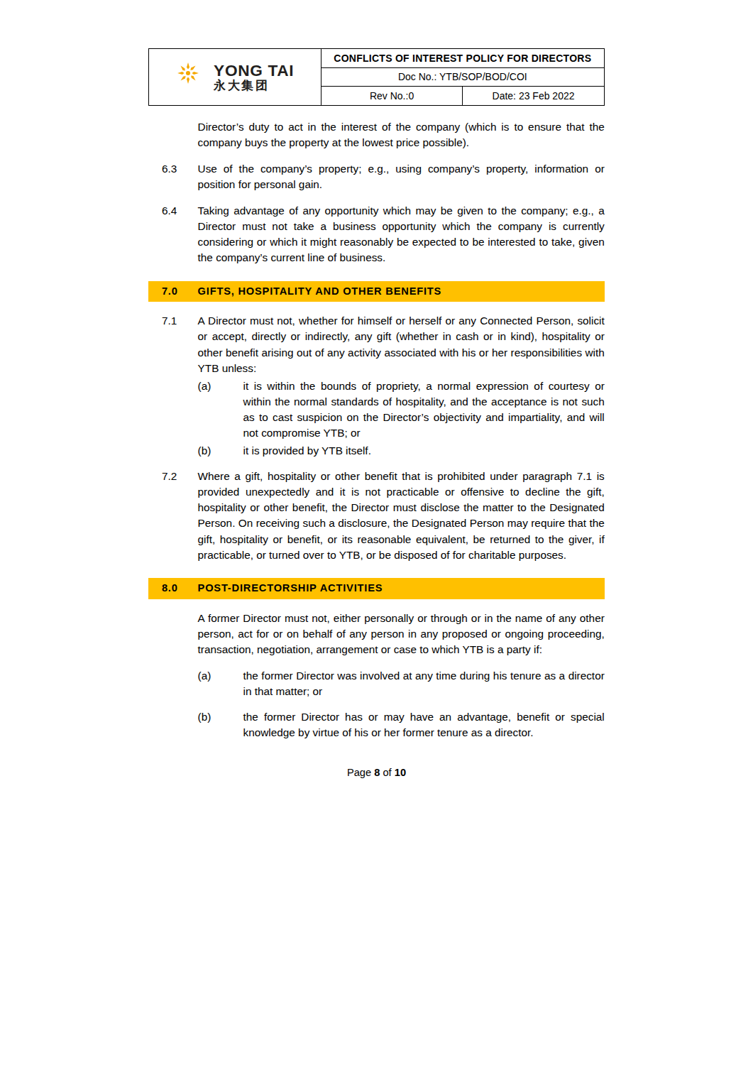| YONG TAI 永大集团 | CONFLICTS OF INTEREST POLICY FOR DIRECTORS |
| Doc No.: YTB/SOP/BOD/COI |
| Rev No.:0 | Date: 23 Feb 2022 |
Director’s duty to act in the interest of the company (which is to ensure that the company buys the property at the lowest price possible).
6.3
Use of the company’s property; e.g., using company’s property, information or position for personal gain.
6.4
Taking advantage of any opportunity which may be given to the company; e.g., a Director must not take a business opportunity which the company is currently considering or which it might reasonably be expected to be interested to take, given the company’s current line of business.
7.0
GIFTS, HOSPITALITY AND OTHER BENEFITS
7.1
A Director must not, whether for himself or herself or any Connected Person, solicit or accept, directly or indirectly, any gift (whether in cash or in kind), hospitality or other benefit arising out of any activity associated with his or her responsibilities with YTB unless:
(a)
it is within the bounds of propriety, a normal expression of courtesy or within the normal standards of hospitality, and the acceptance is not such as to cast suspicion on the Director’s objectivity and impartiality, and will not compromise YTB; or
(b)
it is provided by YTB itself.
7.2
Where a gift, hospitality or other benefit that is prohibited under paragraph 7.1 is provided unexpectedly and it is not practicable or offensive to decline the gift, hospitality or other benefit, the Director must disclose the matter to the Designated Person. On receiving such a disclosure, the Designated Person may require that the gift, hospitality or benefit, or its reasonable equivalent, be returned to the giver, if practicable, or turned over to YTB, or be disposed of for charitable purposes.
8.0
POST-DIRECTORSHIP ACTIVITIES
A former Director must not, either personally or through or in the name of any other person, act for or on behalf of any person in any proposed or ongoing proceeding, transaction, negotiation, arrangement or case to which YTB is a party if:
(a)
the former Director was involved at any time during his tenure as a director in that matter; or
(b)
the former Director has or may have an advantage, benefit or special knowledge by virtue of his or her former tenure as a director.
Page 8 of 10